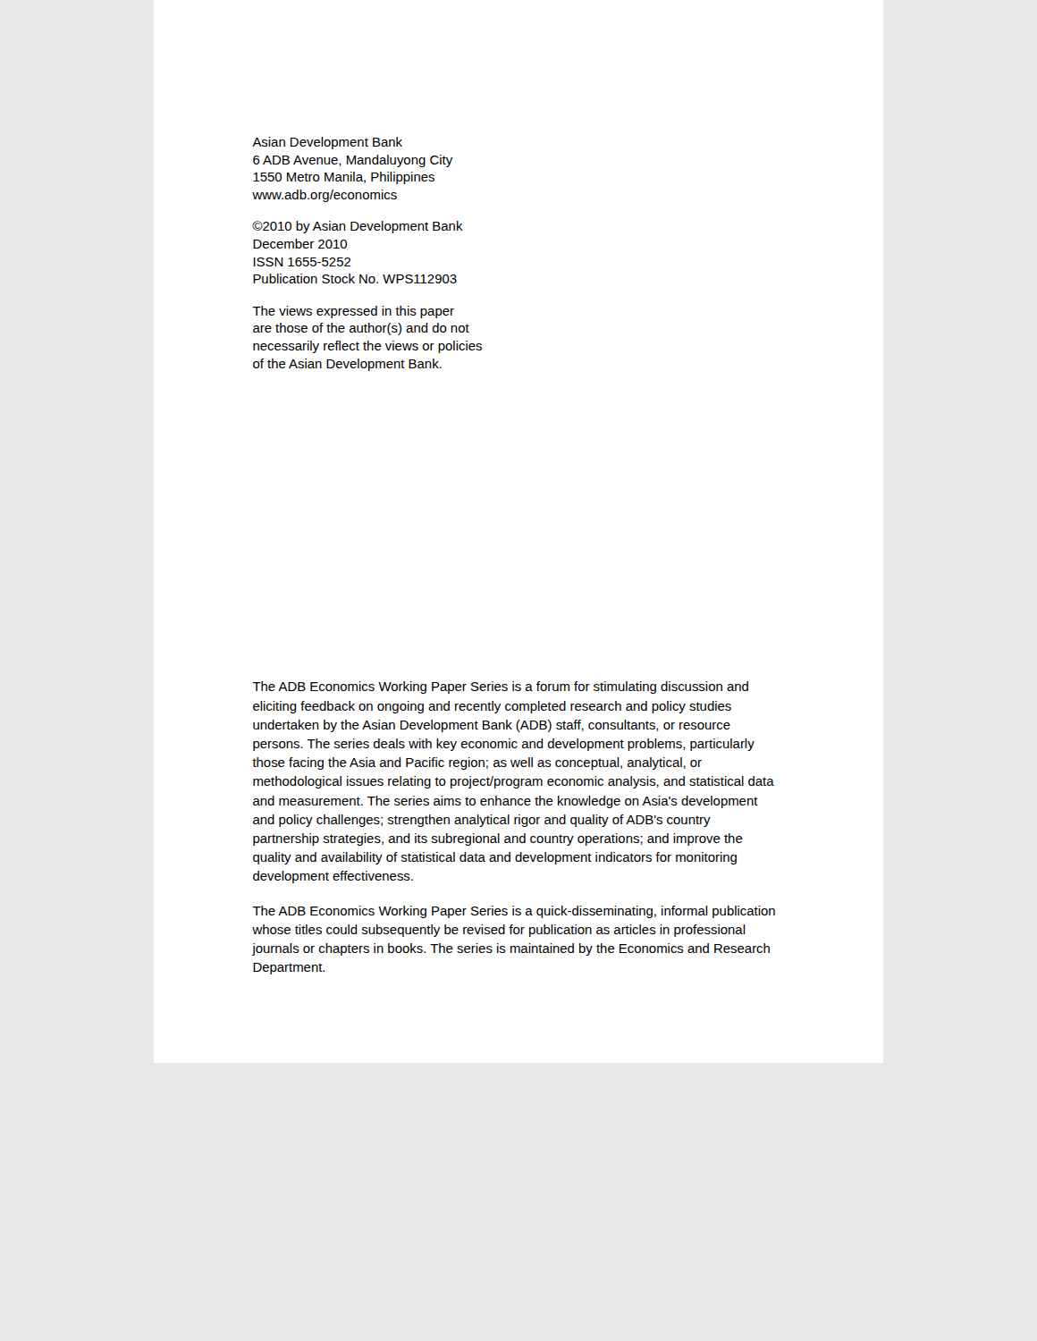Asian Development Bank
6 ADB Avenue, Mandaluyong City
1550 Metro Manila, Philippines
www.adb.org/economics
©2010 by Asian Development Bank
December 2010
ISSN 1655-5252
Publication Stock No. WPS112903
The views expressed in this paper
are those of the author(s) and do not
necessarily reflect the views or policies
of the Asian Development Bank.
The ADB Economics Working Paper Series is a forum for stimulating discussion and eliciting feedback on ongoing and recently completed research and policy studies undertaken by the Asian Development Bank (ADB) staff, consultants, or resource persons. The series deals with key economic and development problems, particularly those facing the Asia and Pacific region; as well as conceptual, analytical, or methodological issues relating to project/program economic analysis, and statistical data and measurement. The series aims to enhance the knowledge on Asia's development and policy challenges; strengthen analytical rigor and quality of ADB's country partnership strategies, and its subregional and country operations; and improve the quality and availability of statistical data and development indicators for monitoring development effectiveness.
The ADB Economics Working Paper Series is a quick-disseminating, informal publication whose titles could subsequently be revised for publication as articles in professional journals or chapters in books. The series is maintained by the Economics and Research Department.